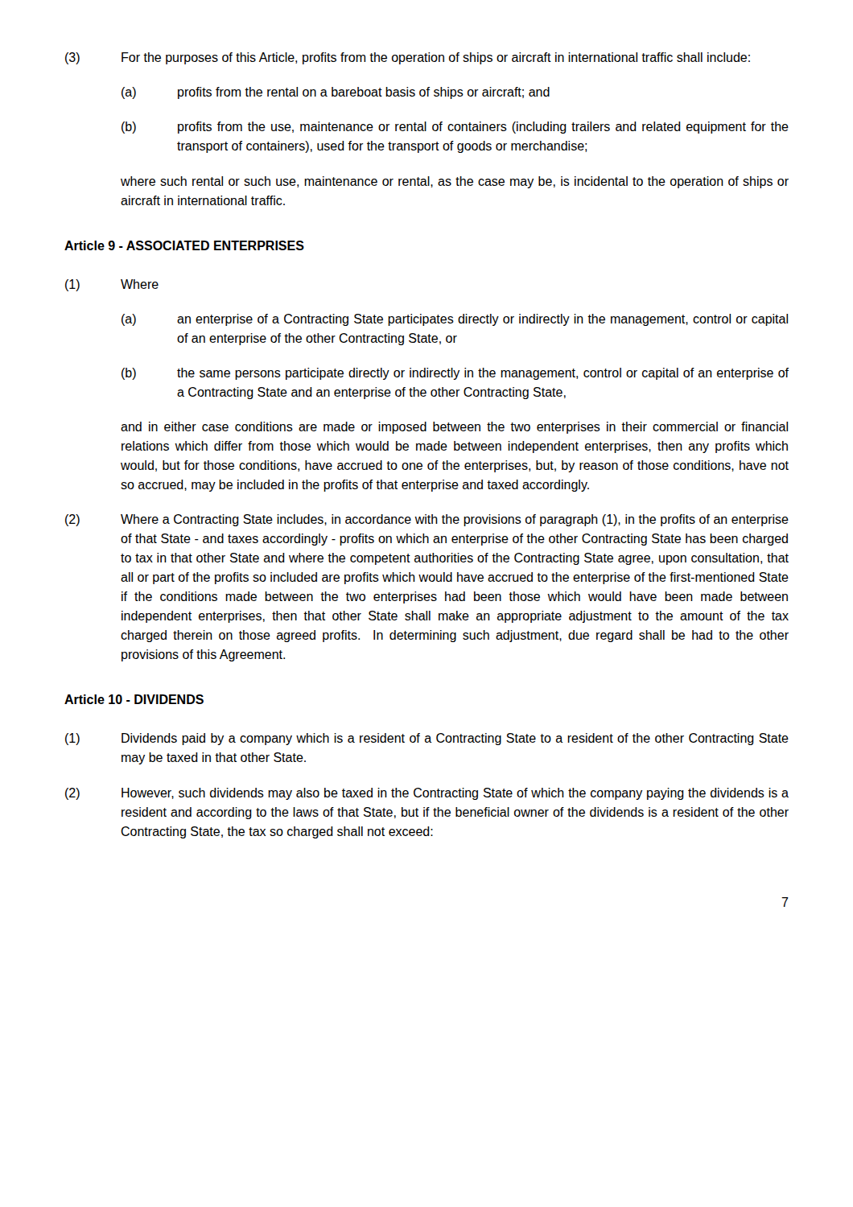(3)
For the purposes of this Article, profits from the operation of ships or aircraft in international traffic shall include:
(a)
profits from the rental on a bareboat basis of ships or aircraft; and
(b)
profits from the use, maintenance or rental of containers (including trailers and related equipment for the transport of containers), used for the transport of goods or merchandise;
where such rental or such use, maintenance or rental, as the case may be, is incidental to the operation of ships or aircraft in international traffic.
Article 9 - ASSOCIATED ENTERPRISES
(1)
Where
(a)
an enterprise of a Contracting State participates directly or indirectly in the management, control or capital of an enterprise of the other Contracting State, or
(b)
the same persons participate directly or indirectly in the management, control or capital of an enterprise of a Contracting State and an enterprise of the other Contracting State,
and in either case conditions are made or imposed between the two enterprises in their commercial or financial relations which differ from those which would be made between independent enterprises, then any profits which would, but for those conditions, have accrued to one of the enterprises, but, by reason of those conditions, have not so accrued, may be included in the profits of that enterprise and taxed accordingly.
(2)
Where a Contracting State includes, in accordance with the provisions of paragraph (1), in the profits of an enterprise of that State - and taxes accordingly - profits on which an enterprise of the other Contracting State has been charged to tax in that other State and where the competent authorities of the Contracting State agree, upon consultation, that all or part of the profits so included are profits which would have accrued to the enterprise of the first-mentioned State if the conditions made between the two enterprises had been those which would have been made between independent enterprises, then that other State shall make an appropriate adjustment to the amount of the tax charged therein on those agreed profits. In determining such adjustment, due regard shall be had to the other provisions of this Agreement.
Article 10 - DIVIDENDS
(1)
Dividends paid by a company which is a resident of a Contracting State to a resident of the other Contracting State may be taxed in that other State.
(2)
However, such dividends may also be taxed in the Contracting State of which the company paying the dividends is a resident and according to the laws of that State, but if the beneficial owner of the dividends is a resident of the other Contracting State, the tax so charged shall not exceed:
7